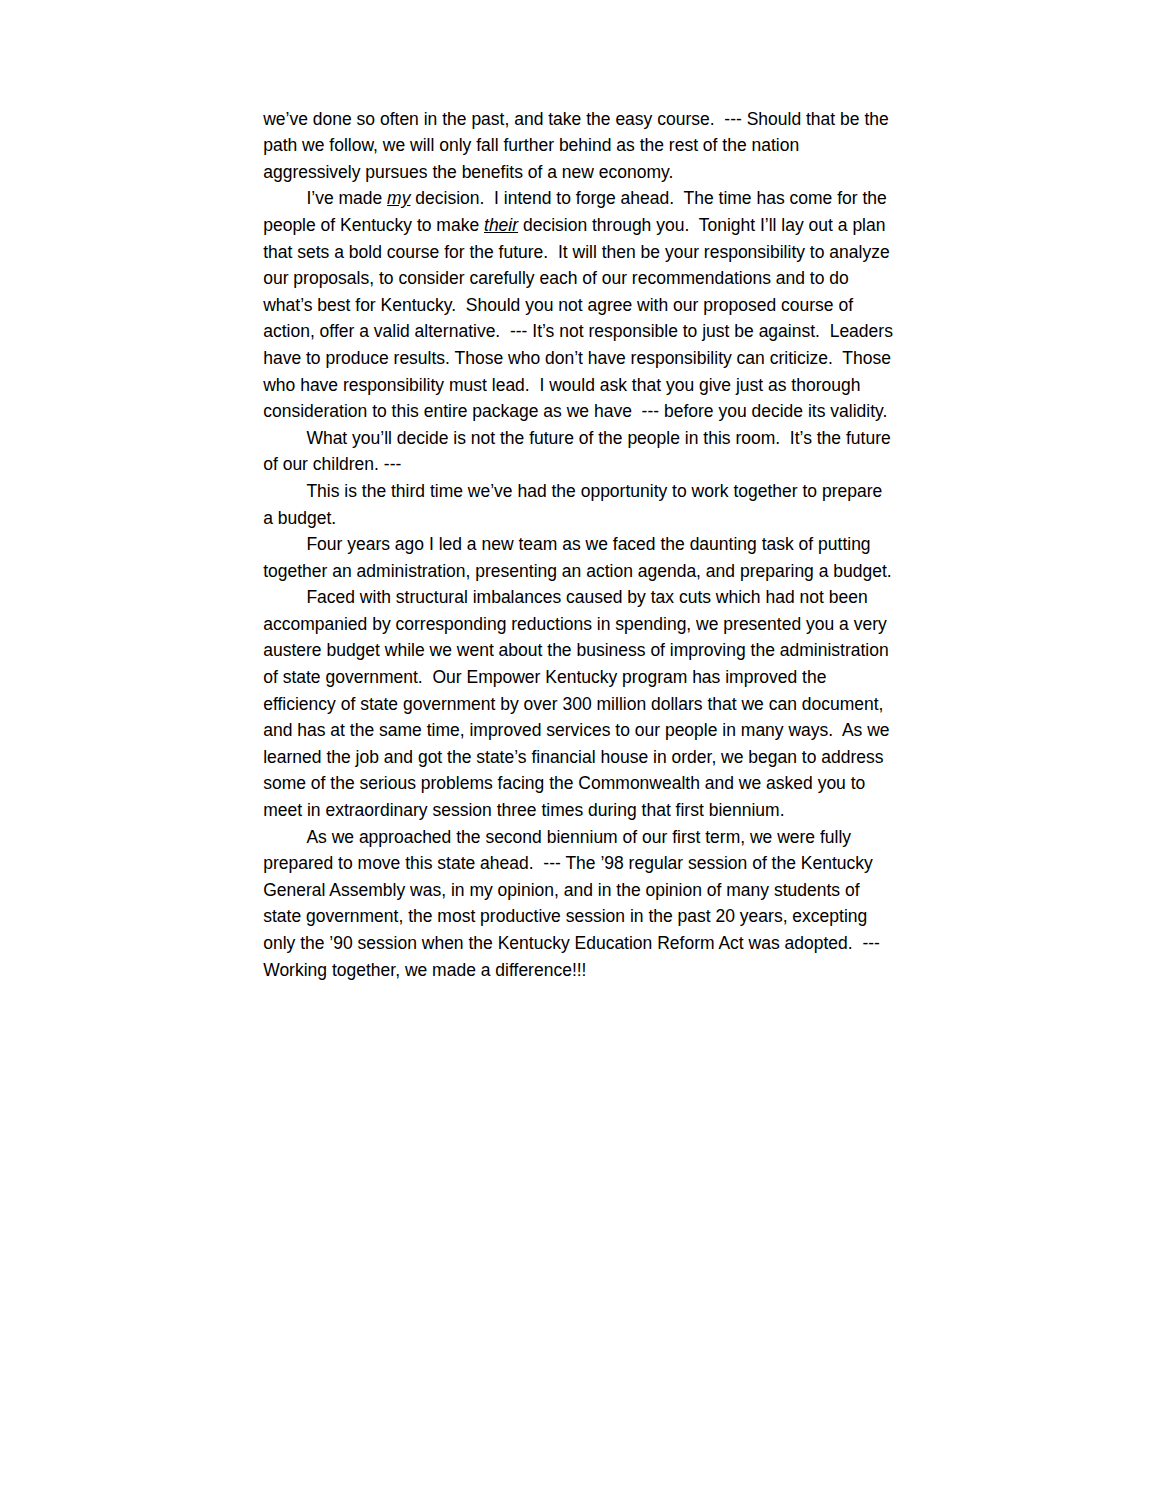we’ve done so often in the past, and take the easy course. --- Should that be the path we follow, we will only fall further behind as the rest of the nation aggressively pursues the benefits of a new economy.
I’ve made my decision. I intend to forge ahead. The time has come for the people of Kentucky to make their decision through you. Tonight I’ll lay out a plan that sets a bold course for the future. It will then be your responsibility to analyze our proposals, to consider carefully each of our recommendations and to do what’s best for Kentucky. Should you not agree with our proposed course of action, offer a valid alternative. --- It’s not responsible to just be against. Leaders have to produce results. Those who don’t have responsibility can criticize. Those who have responsibility must lead. I would ask that you give just as thorough consideration to this entire package as we have --- before you decide its validity.
What you’ll decide is not the future of the people in this room. It’s the future of our children. ---
This is the third time we’ve had the opportunity to work together to prepare a budget.
Four years ago I led a new team as we faced the daunting task of putting together an administration, presenting an action agenda, and preparing a budget.
Faced with structural imbalances caused by tax cuts which had not been accompanied by corresponding reductions in spending, we presented you a very austere budget while we went about the business of improving the administration of state government. Our Empower Kentucky program has improved the efficiency of state government by over 300 million dollars that we can document, and has at the same time, improved services to our people in many ways. As we learned the job and got the state’s financial house in order, we began to address some of the serious problems facing the Commonwealth and we asked you to meet in extraordinary session three times during that first biennium.
As we approached the second biennium of our first term, we were fully prepared to move this state ahead. --- The ’98 regular session of the Kentucky General Assembly was, in my opinion, and in the opinion of many students of state government, the most productive session in the past 20 years, excepting only the ’90 session when the Kentucky Education Reform Act was adopted. --- Working together, we made a difference!!!